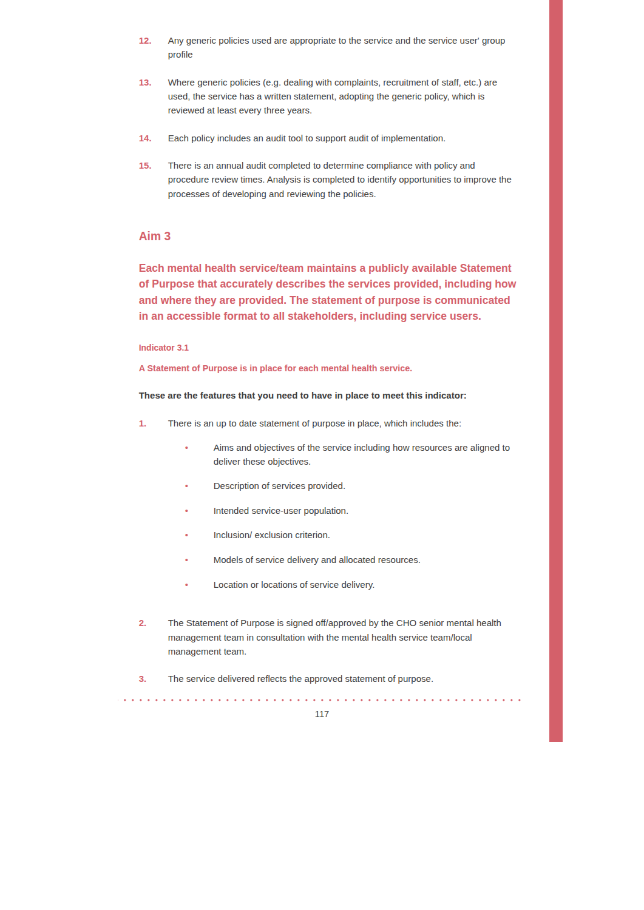12. Any generic policies used are appropriate to the service and the service user' group profile
13. Where generic policies (e.g. dealing with complaints, recruitment of staff, etc.) are used, the service has a written statement, adopting the generic policy, which is reviewed at least every three years.
14. Each policy includes an audit tool to support audit of implementation.
15. There is an annual audit completed to determine compliance with policy and procedure review times. Analysis is completed to identify opportunities to improve the processes of developing and reviewing the policies.
Aim 3
Each mental health service/team maintains a publicly available Statement of Purpose that accurately describes the services provided, including how and where they are provided. The statement of purpose is communicated in an accessible format to all stakeholders, including service users.
Indicator 3.1
A Statement of Purpose is in place for each mental health service.
These are the features that you need to have in place to meet this indicator:
1.
There is an up to date statement of purpose in place, which includes the:
• Aims and objectives of the service including how resources are aligned to deliver these objectives.
• Description of services provided.
• Intended service-user population.
• Inclusion/ exclusion criterion.
• Models of service delivery and allocated resources.
• Location or locations of service delivery.
2. The Statement of Purpose is signed off/approved by the CHO senior mental health management team in consultation with the mental health service team/local management team.
3. The service delivered reflects the approved statement of purpose.
117